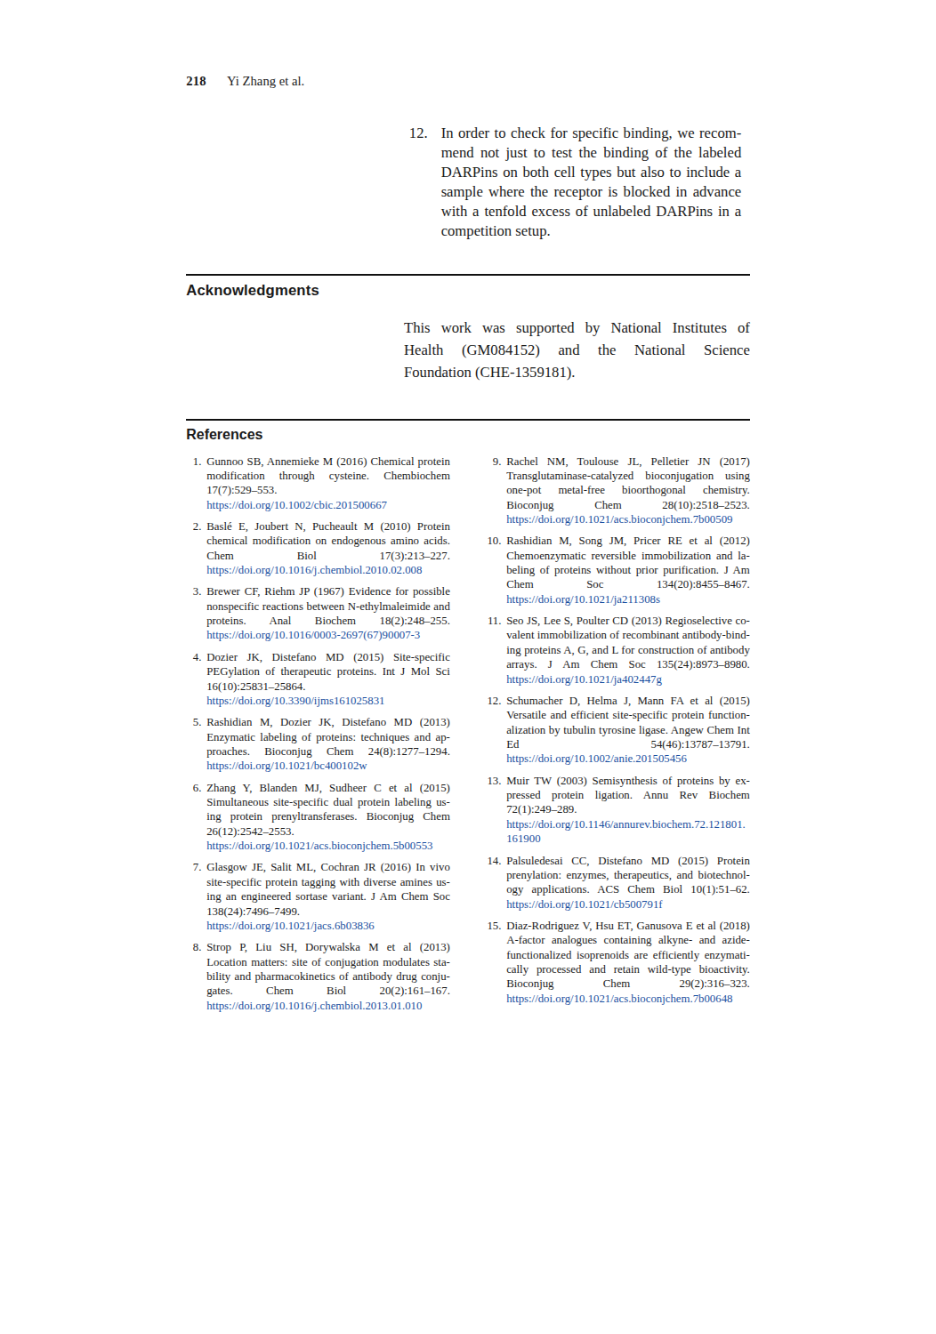218 Yi Zhang et al.
12.
In order to check for specific binding, we recommend not just to test the binding of the labeled DARPins on both cell types but also to include a sample where the receptor is blocked in advance with a tenfold excess of unlabeled DARPins in a competition setup.
Acknowledgments
This work was supported by National Institutes of Health (GM084152) and the National Science Foundation (CHE-1359181).
References
1. Gunnoo SB, Annemieke M (2016) Chemical protein modification through cysteine. Chembiochem 17(7):529–553. https://doi.org/10.1002/cbic.201500667
2. Baslé E, Joubert N, Pucheault M (2010) Protein chemical modification on endogenous amino acids. Chem Biol 17(3):213–227. https://doi.org/10.1016/j.chembiol.2010.02.008
3. Brewer CF, Riehm JP (1967) Evidence for possible nonspecific reactions between N-ethylmaleimide and proteins. Anal Biochem 18(2):248–255. https://doi.org/10.1016/0003-2697(67)90007-3
4. Dozier JK, Distefano MD (2015) Site-specific PEGylation of therapeutic proteins. Int J Mol Sci 16(10):25831–25864. https://doi.org/10.3390/ijms161025831
5. Rashidian M, Dozier JK, Distefano MD (2013) Enzymatic labeling of proteins: techniques and approaches. Bioconjug Chem 24(8):1277–1294. https://doi.org/10.1021/bc400102w
6. Zhang Y, Blanden MJ, Sudheer C et al (2015) Simultaneous site-specific dual protein labeling using protein prenyltransferases. Bioconjug Chem 26(12):2542–2553. https://doi.org/10.1021/acs.bioconjchem.5b00553
7. Glasgow JE, Salit ML, Cochran JR (2016) In vivo site-specific protein tagging with diverse amines using an engineered sortase variant. J Am Chem Soc 138(24):7496–7499. https://doi.org/10.1021/jacs.6b03836
8. Strop P, Liu SH, Dorywalska M et al (2013) Location matters: site of conjugation modulates stability and pharmacokinetics of antibody drug conjugates. Chem Biol 20(2):161–167. https://doi.org/10.1016/j.chembiol.2013.01.010
9. Rachel NM, Toulouse JL, Pelletier JN (2017) Transglutaminase-catalyzed bioconjugation using one-pot metal-free bioorthogonal chemistry. Bioconjug Chem 28(10):2518–2523. https://doi.org/10.1021/acs.bioconjchem.7b00509
10. Rashidian M, Song JM, Pricer RE et al (2012) Chemoenzymatic reversible immobilization and labeling of proteins without prior purification. J Am Chem Soc 134(20):8455–8467. https://doi.org/10.1021/ja211308s
11. Seo JS, Lee S, Poulter CD (2013) Regioselective covalent immobilization of recombinant antibody-binding proteins A, G, and L for construction of antibody arrays. J Am Chem Soc 135(24):8973–8980. https://doi.org/10.1021/ja402447g
12. Schumacher D, Helma J, Mann FA et al (2015) Versatile and efficient site-specific protein functionalization by tubulin tyrosine ligase. Angew Chem Int Ed 54(46):13787–13791. https://doi.org/10.1002/anie.201505456
13. Muir TW (2003) Semisynthesis of proteins by expressed protein ligation. Annu Rev Biochem 72(1):249–289. https://doi.org/10.1146/annurev.biochem.72.121801.161900
14. Palsuledesai CC, Distefano MD (2015) Protein prenylation: enzymes, therapeutics, and biotechnology applications. ACS Chem Biol 10(1):51–62. https://doi.org/10.1021/cb500791f
15. Diaz-Rodriguez V, Hsu ET, Ganusova E et al (2018) A-factor analogues containing alkyne- and azide-functionalized isoprenoids are efficiently enzymatically processed and retain wild-type bioactivity. Bioconjug Chem 29(2):316–323. https://doi.org/10.1021/acs.bioconjchem.7b00648